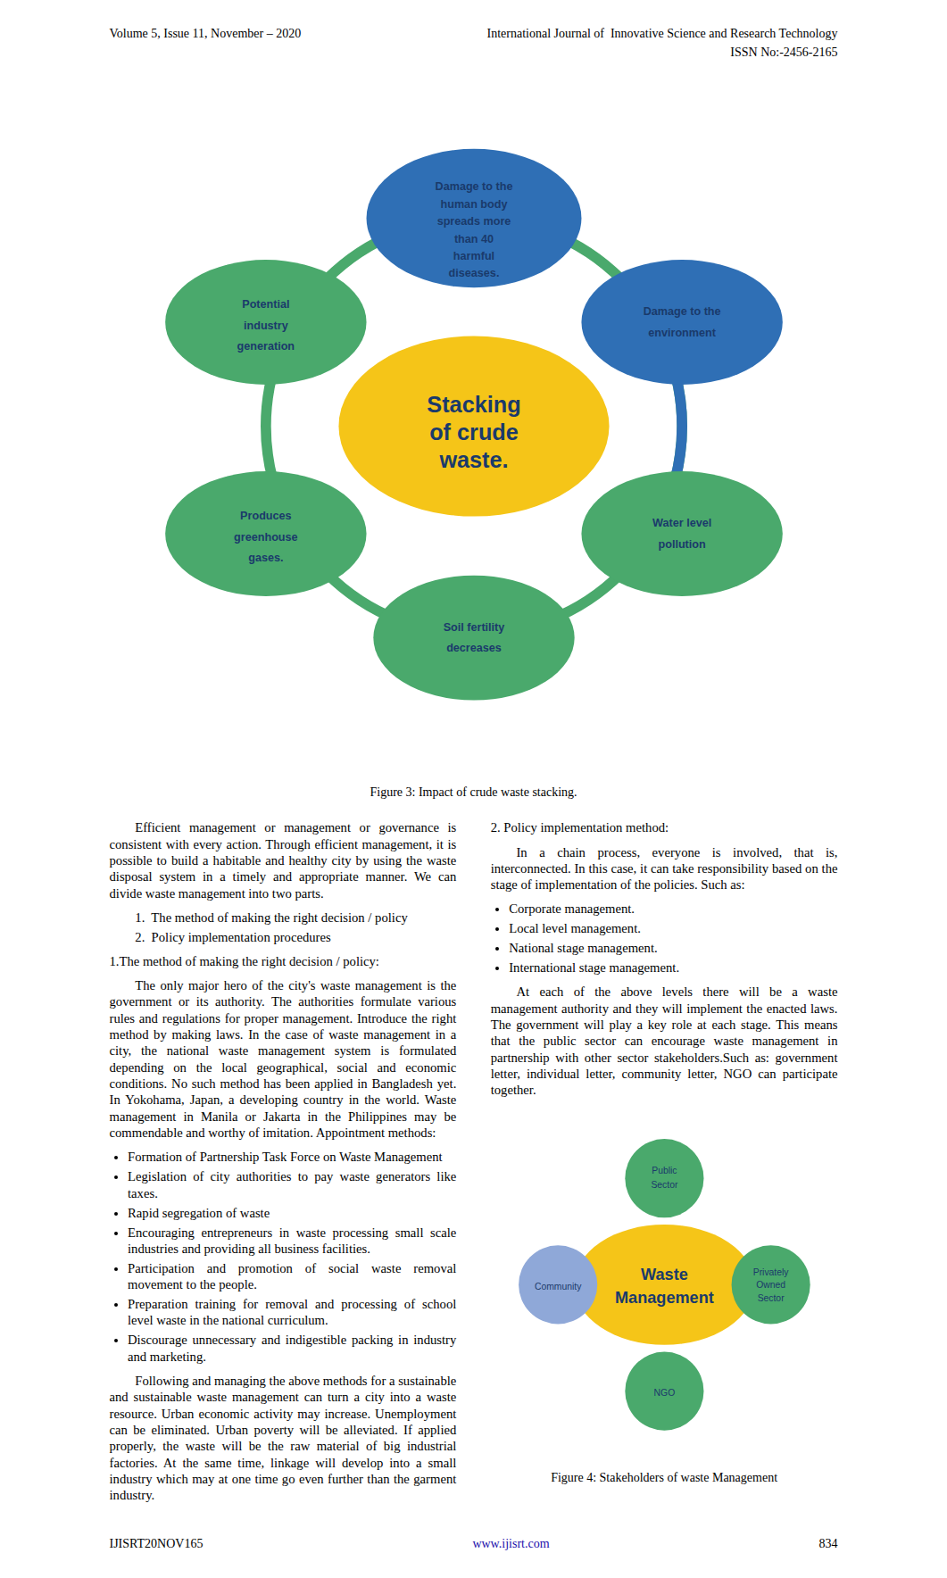Volume 5, Issue 11, November – 2020
International Journal of Innovative Science and Research Technology
ISSN No:-2456-2165
Stacking of crude waste. Damage to the human body spreads more than 40 harmful diseases. Damage to the environment Water level pollution Soil fertility decreases Produces greenhouse gases. Potential industry generation
Figure 3: Impact of crude waste stacking.
Efficient management or management or governance is consistent with every action. Through efficient management, it is possible to build a habitable and healthy city by using the waste disposal system in a timely and appropriate manner. We can divide waste management into two parts.
1. The method of making the right decision / policy
2. Policy implementation procedures
1.The method of making the right decision / policy:
The only major hero of the city's waste management is the government or its authority. The authorities formulate various rules and regulations for proper management. Introduce the right method by making laws. In the case of waste management in a city, the national waste management system is formulated depending on the local geographical, social and economic conditions. No such method has been applied in Bangladesh yet. In Yokohama, Japan, a developing country in the world. Waste management in Manila or Jakarta in the Philippines may be commendable and worthy of imitation. Appointment methods:
Formation of Partnership Task Force on Waste Management
Legislation of city authorities to pay waste generators like taxes.
Rapid segregation of waste
Encouraging entrepreneurs in waste processing small scale industries and providing all business facilities.
Participation and promotion of social waste removal movement to the people.
Preparation training for removal and processing of school level waste in the national curriculum.
Discourage unnecessary and indigestible packing in industry and marketing.
Following and managing the above methods for a sustainable and sustainable waste management can turn a city into a waste resource. Urban economic activity may increase. Unemployment can be eliminated. Urban poverty will be alleviated. If applied properly, the waste will be the raw material of big industrial factories. At the same time, linkage will develop into a small industry which may at one time go even further than the garment industry.
2. Policy implementation method:
In a chain process, everyone is involved, that is, interconnected. In this case, it can take responsibility based on the stage of implementation of the policies. Such as:
Corporate management.
Local level management.
National stage management.
International stage management.
At each of the above levels there will be a waste management authority and they will implement the enacted laws. The government will play a key role at each stage. This means that the public sector can encourage waste management in partnership with other sector stakeholders.Such as: government letter, individual letter, community letter, NGO can participate together.
Waste Management Public Sector Privately Owned Sector NGO Community
Figure 4: Stakeholders of waste Management
IJISRT20NOV165
www.ijisrt.com
834